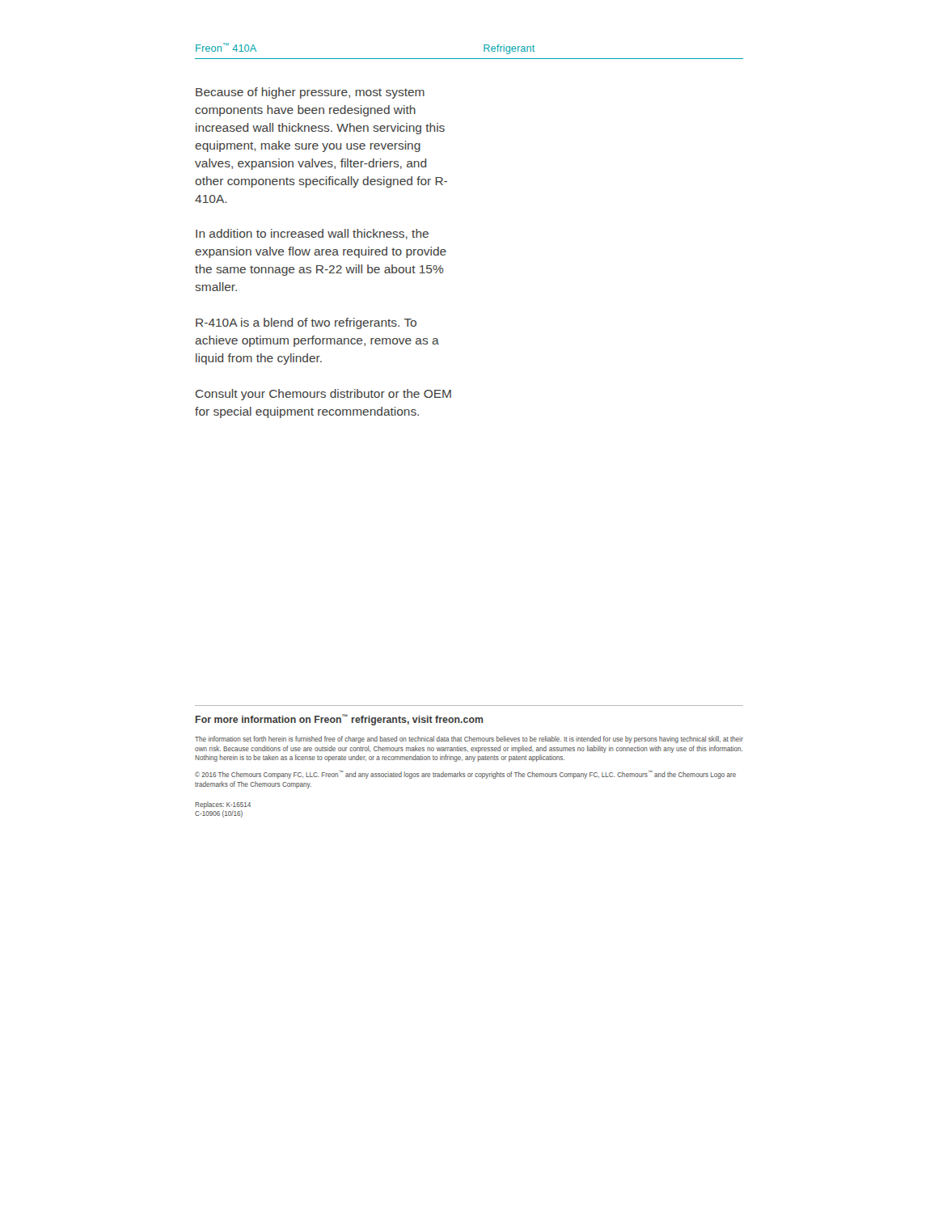Freon™ 410A
Refrigerant
Because of higher pressure, most system components have been redesigned with increased wall thickness. When servicing this equipment, make sure you use reversing valves, expansion valves, filter-driers, and other components specifically designed for R-410A.
In addition to increased wall thickness, the expansion valve flow area required to provide the same tonnage as R-22 will be about 15% smaller.
R-410A is a blend of two refrigerants. To achieve optimum performance, remove as a liquid from the cylinder.
Consult your Chemours distributor or the OEM for special equipment recommendations.
For more information on Freon™ refrigerants, visit freon.com
The information set forth herein is furnished free of charge and based on technical data that Chemours believes to be reliable. It is intended for use by persons having technical skill, at their own risk. Because conditions of use are outside our control, Chemours makes no warranties, expressed or implied, and assumes no liability in connection with any use of this information. Nothing herein is to be taken as a license to operate under, or a recommendation to infringe, any patents or patent applications.
© 2016 The Chemours Company FC, LLC. Freon™ and any associated logos are trademarks or copyrights of The Chemours Company FC, LLC. Chemours™ and the Chemours Logo are trademarks of The Chemours Company.
Replaces: K-16514
C-10906 (10/16)